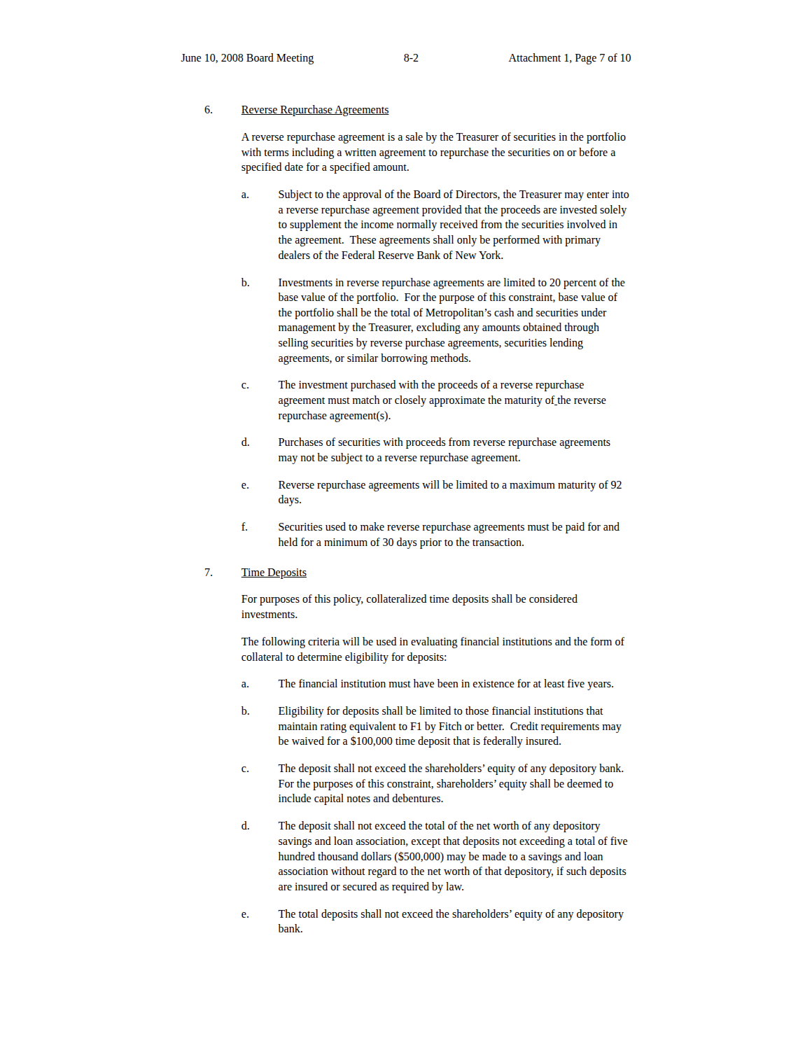June 10, 2008 Board Meeting
8-2
Attachment 1, Page 7 of 10
6.
Reverse Repurchase Agreements
A reverse repurchase agreement is a sale by the Treasurer of securities in the portfolio with terms including a written agreement to repurchase the securities on or before a specified date for a specified amount.
a.
Subject to the approval of the Board of Directors, the Treasurer may enter into a reverse repurchase agreement provided that the proceeds are invested solely to supplement the income normally received from the securities involved in the agreement. These agreements shall only be performed with primary dealers of the Federal Reserve Bank of New York.
b.
Investments in reverse repurchase agreements are limited to 20 percent of the base value of the portfolio. For the purpose of this constraint, base value of the portfolio shall be the total of Metropolitan’s cash and securities under management by the Treasurer, excluding any amounts obtained through selling securities by reverse purchase agreements, securities lending agreements, or similar borrowing methods.
c.
The investment purchased with the proceeds of a reverse repurchase agreement must match or closely approximate the maturity of the reverse repurchase agreement(s).
d.
Purchases of securities with proceeds from reverse repurchase agreements may not be subject to a reverse repurchase agreement.
e.
Reverse repurchase agreements will be limited to a maximum maturity of 92 days.
f.
Securities used to make reverse repurchase agreements must be paid for and held for a minimum of 30 days prior to the transaction.
7.
Time Deposits
For purposes of this policy, collateralized time deposits shall be considered investments.
The following criteria will be used in evaluating financial institutions and the form of collateral to determine eligibility for deposits:
a.
The financial institution must have been in existence for at least five years.
b.
Eligibility for deposits shall be limited to those financial institutions that maintain rating equivalent to F1 by Fitch or better. Credit requirements may be waived for a $100,000 time deposit that is federally insured.
c.
The deposit shall not exceed the shareholders’ equity of any depository bank. For the purposes of this constraint, shareholders’ equity shall be deemed to include capital notes and debentures.
d.
The deposit shall not exceed the total of the net worth of any depository savings and loan association, except that deposits not exceeding a total of five hundred thousand dollars ($500,000) may be made to a savings and loan association without regard to the net worth of that depository, if such deposits are insured or secured as required by law.
e.
The total deposits shall not exceed the shareholders’ equity of any depository bank.